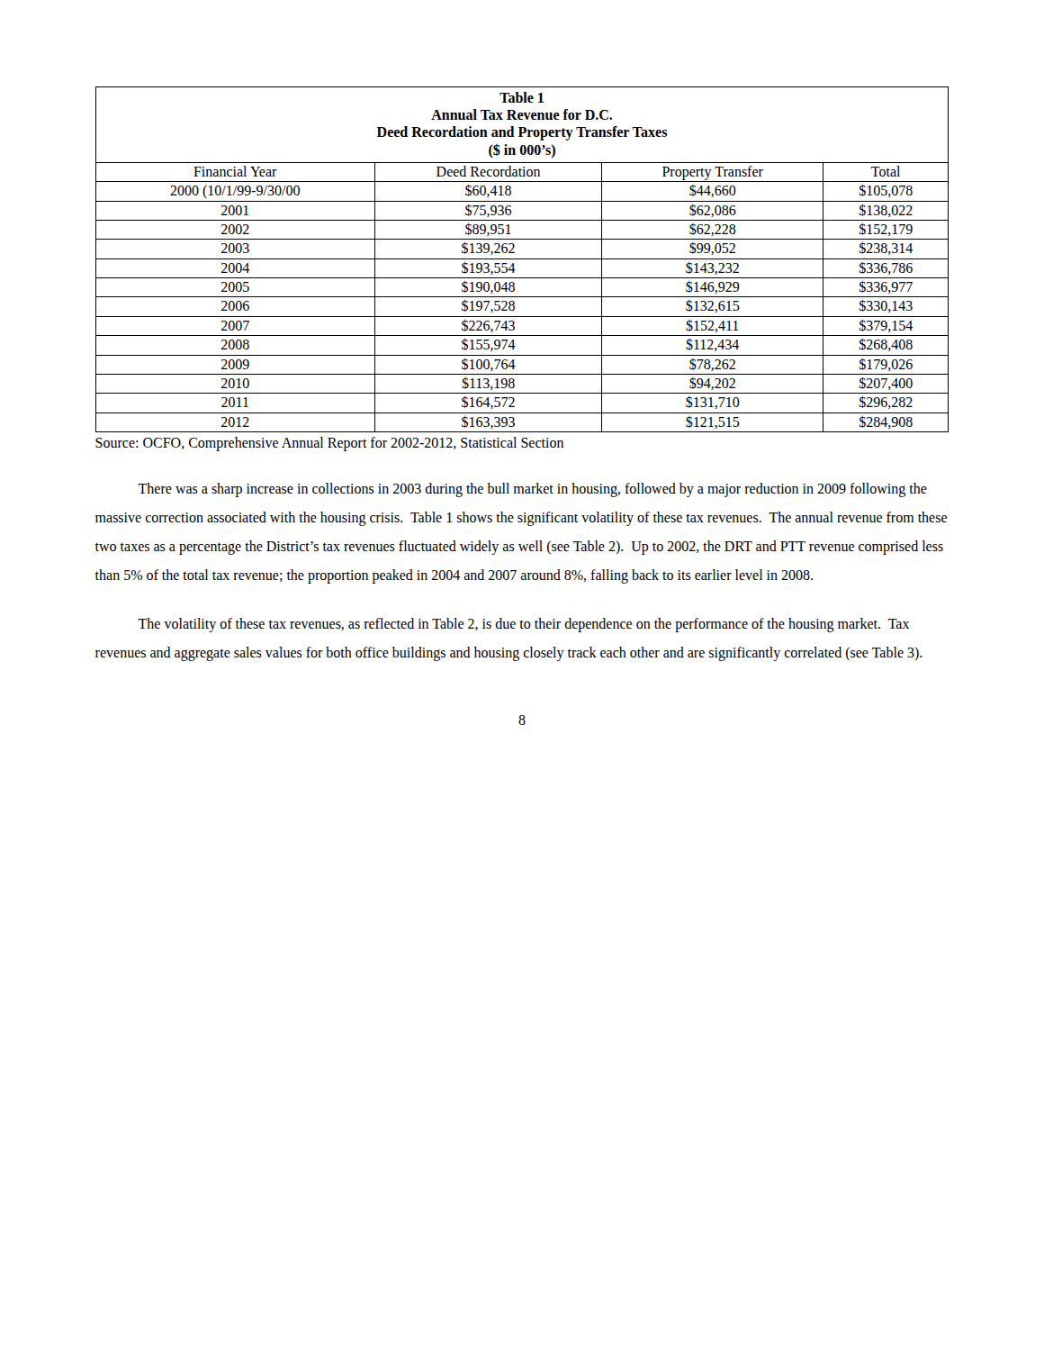Table 1 Annual Tax Revenue for D.C. Deed Recordation and Property Transfer Taxes ($ in 000’s)
| Financial Year | Deed Recordation | Property Transfer | Total |
| 2000 (10/1/99-9/30/00 | $60,418 | $44,660 | $105,078 |
| 2001 | $75,936 | $62,086 | $138,022 |
| 2002 | $89,951 | $62,228 | $152,179 |
| 2003 | $139,262 | $99,052 | $238,314 |
| 2004 | $193,554 | $143,232 | $336,786 |
| 2005 | $190,048 | $146,929 | $336,977 |
| 2006 | $197,528 | $132,615 | $330,143 |
| 2007 | $226,743 | $152,411 | $379,154 |
| 2008 | $155,974 | $112,434 | $268,408 |
| 2009 | $100,764 | $78,262 | $179,026 |
| 2010 | $113,198 | $94,202 | $207,400 |
| 2011 | $164,572 | $131,710 | $296,282 |
| 2012 | $163,393 | $121,515 | $284,908 |
Source: OCFO, Comprehensive Annual Report for 2002-2012, Statistical Section
There was a sharp increase in collections in 2003 during the bull market in housing, followed by a major reduction in 2009 following the massive correction associated with the housing crisis. Table 1 shows the significant volatility of these tax revenues. The annual revenue from these two taxes as a percentage the District’s tax revenues fluctuated widely as well (see Table 2). Up to 2002, the DRT and PTT revenue comprised less than 5% of the total tax revenue; the proportion peaked in 2004 and 2007 around 8%, falling back to its earlier level in 2008.
The volatility of these tax revenues, as reflected in Table 2, is due to their dependence on the performance of the housing market. Tax revenues and aggregate sales values for both office buildings and housing closely track each other and are significantly correlated (see Table 3).
8